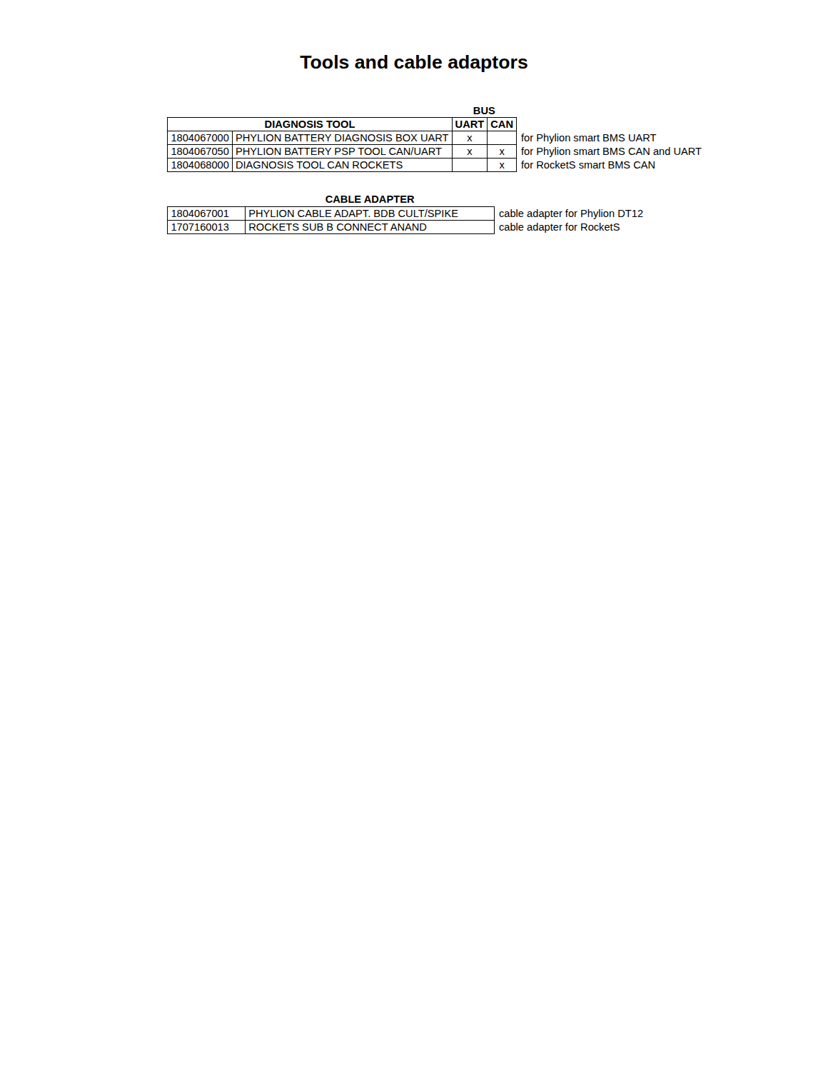Tools and cable adaptors
| | | BUS | |
| DIAGNOSIS TOOL | UART | CAN | |
| 1804067000 | PHYLION BATTERY DIAGNOSIS BOX UART | x | | for Phylion smart BMS UART |
| 1804067050 | PHYLION BATTERY PSP TOOL CAN/UART | x | x | for Phylion smart BMS CAN and UART |
| 1804068000 | DIAGNOSIS TOOL CAN ROCKETS | | x | for RocketS smart BMS CAN |
| | CABLE ADAPTER | |
| 1804067001 | PHYLION CABLE ADAPT. BDB CULT/SPIKE | cable adapter for Phylion DT12 |
| 1707160013 | ROCKETS SUB B CONNECT ANAND | cable adapter for RocketS |